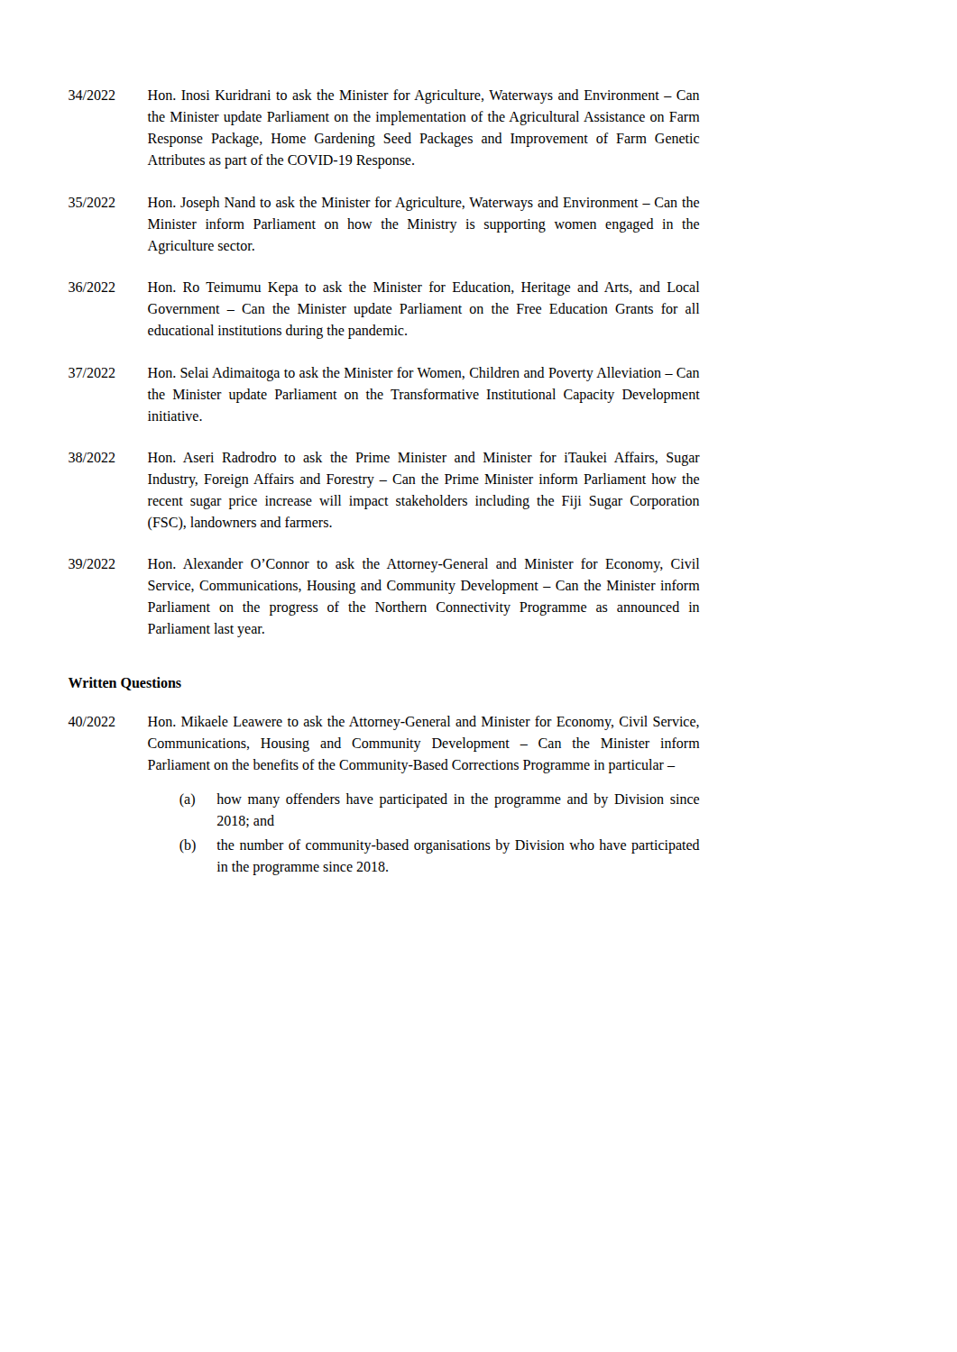34/2022
Hon. Inosi Kuridrani to ask the Minister for Agriculture, Waterways and Environment – Can the Minister update Parliament on the implementation of the Agricultural Assistance on Farm Response Package, Home Gardening Seed Packages and Improvement of Farm Genetic Attributes as part of the COVID-19 Response.
35/2022
Hon. Joseph Nand to ask the Minister for Agriculture, Waterways and Environment – Can the Minister inform Parliament on how the Ministry is supporting women engaged in the Agriculture sector.
36/2022
Hon. Ro Teimumu Kepa to ask the Minister for Education, Heritage and Arts, and Local Government – Can the Minister update Parliament on the Free Education Grants for all educational institutions during the pandemic.
37/2022
Hon. Selai Adimaitoga to ask the Minister for Women, Children and Poverty Alleviation – Can the Minister update Parliament on the Transformative Institutional Capacity Development initiative.
38/2022
Hon. Aseri Radrodro to ask the Prime Minister and Minister for iTaukei Affairs, Sugar Industry, Foreign Affairs and Forestry – Can the Prime Minister inform Parliament how the recent sugar price increase will impact stakeholders including the Fiji Sugar Corporation (FSC), landowners and farmers.
39/2022
Hon. Alexander O’Connor to ask the Attorney-General and Minister for Economy, Civil Service, Communications, Housing and Community Development – Can the Minister inform Parliament on the progress of the Northern Connectivity Programme as announced in Parliament last year.
Written Questions
40/2022
Hon. Mikaele Leawere to ask the Attorney-General and Minister for Economy, Civil Service, Communications, Housing and Community Development – Can the Minister inform Parliament on the benefits of the Community-Based Corrections Programme in particular –
(a)
how many offenders have participated in the programme and by Division since 2018; and
(b)
the number of community-based organisations by Division who have participated in the programme since 2018.